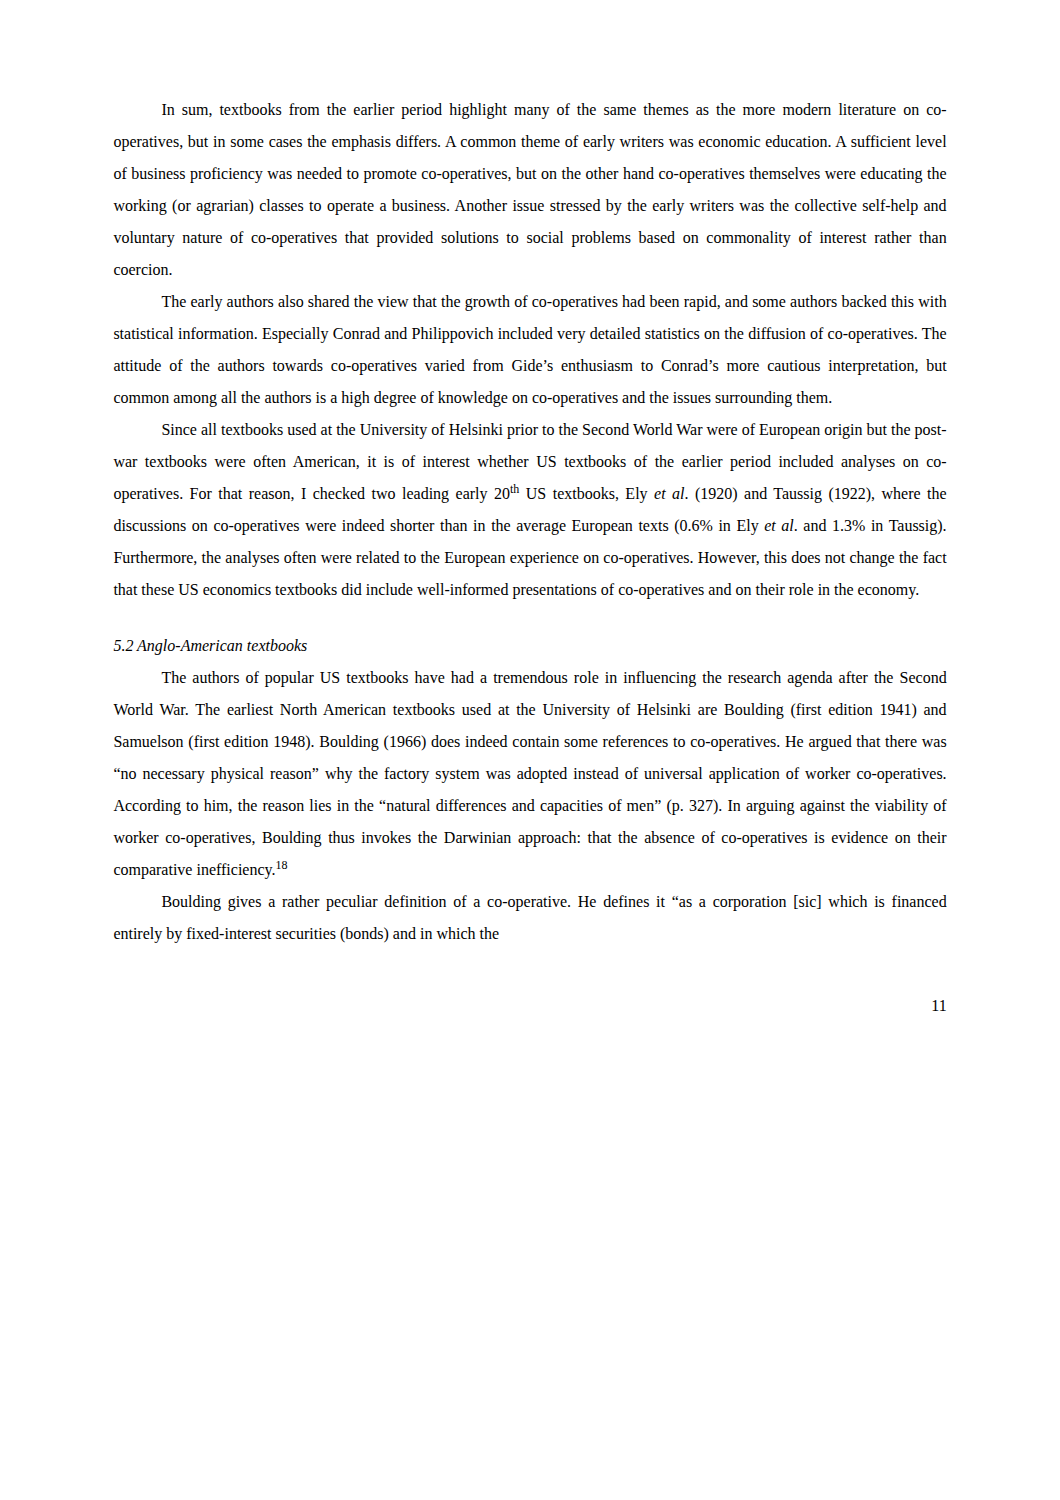In sum, textbooks from the earlier period highlight many of the same themes as the more modern literature on co-operatives, but in some cases the emphasis differs. A common theme of early writers was economic education. A sufficient level of business proficiency was needed to promote co-operatives, but on the other hand co-operatives themselves were educating the working (or agrarian) classes to operate a business. Another issue stressed by the early writers was the collective self-help and voluntary nature of co-operatives that provided solutions to social problems based on commonality of interest rather than coercion.
The early authors also shared the view that the growth of co-operatives had been rapid, and some authors backed this with statistical information. Especially Conrad and Philippovich included very detailed statistics on the diffusion of co-operatives. The attitude of the authors towards co-operatives varied from Gide’s enthusiasm to Conrad’s more cautious interpretation, but common among all the authors is a high degree of knowledge on co-operatives and the issues surrounding them.
Since all textbooks used at the University of Helsinki prior to the Second World War were of European origin but the post-war textbooks were often American, it is of interest whether US textbooks of the earlier period included analyses on co-operatives. For that reason, I checked two leading early 20th US textbooks, Ely et al. (1920) and Taussig (1922), where the discussions on co-operatives were indeed shorter than in the average European texts (0.6% in Ely et al. and 1.3% in Taussig). Furthermore, the analyses often were related to the European experience on co-operatives. However, this does not change the fact that these US economics textbooks did include well-informed presentations of co-operatives and on their role in the economy.
5.2 Anglo-American textbooks
The authors of popular US textbooks have had a tremendous role in influencing the research agenda after the Second World War. The earliest North American textbooks used at the University of Helsinki are Boulding (first edition 1941) and Samuelson (first edition 1948). Boulding (1966) does indeed contain some references to co-operatives. He argued that there was “no necessary physical reason” why the factory system was adopted instead of universal application of worker co-operatives. According to him, the reason lies in the “natural differences and capacities of men” (p. 327). In arguing against the viability of worker co-operatives, Boulding thus invokes the Darwinian approach: that the absence of co-operatives is evidence on their comparative inefficiency.18
Boulding gives a rather peculiar definition of a co-operative. He defines it “as a corporation [sic] which is financed entirely by fixed-interest securities (bonds) and in which the
11